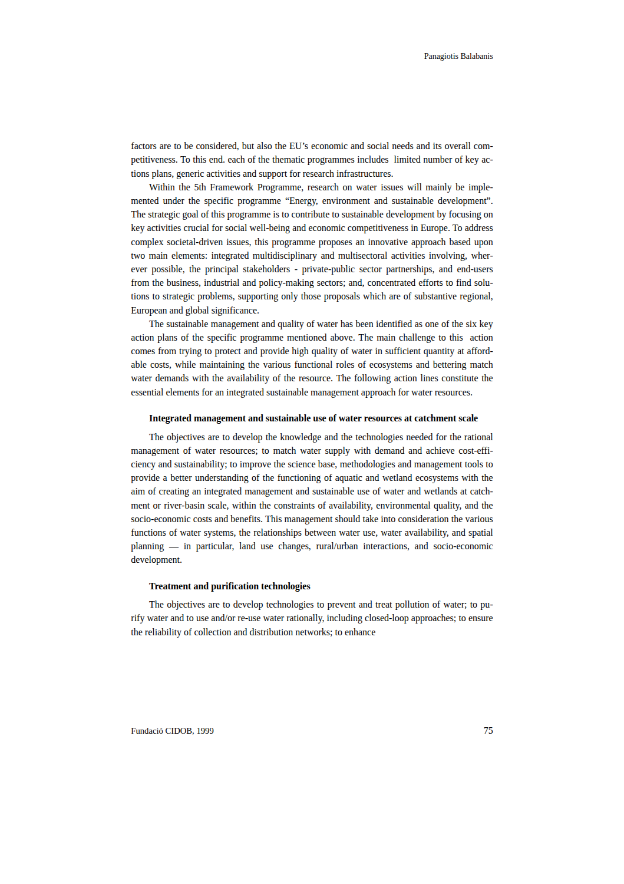Panagiotis Balabanis
factors are to be considered, but also the EU’s economic and social needs and its overall competitiveness. To this end. each of the thematic programmes includes limited number of key actions plans, generic activities and support for research infrastructures.
Within the 5th Framework Programme, research on water issues will mainly be implemented under the specific programme “Energy, environment and sustainable development”. The strategic goal of this programme is to contribute to sustainable development by focusing on key activities crucial for social well-being and economic competitiveness in Europe. To address complex societal-driven issues, this programme proposes an innovative approach based upon two main elements: integrated multidisciplinary and multisectoral activities involving, wherever possible, the principal stakeholders - private-public sector partnerships, and end-users from the business, industrial and policy-making sectors; and, concentrated efforts to find solutions to strategic problems, supporting only those proposals which are of substantive regional, European and global significance.
The sustainable management and quality of water has been identified as one of the six key action plans of the specific programme mentioned above. The main challenge to this action comes from trying to protect and provide high quality of water in sufficient quantity at affordable costs, while maintaining the various functional roles of ecosystems and bettering match water demands with the availability of the resource. The following action lines constitute the essential elements for an integrated sustainable management approach for water resources.
Integrated management and sustainable use of water resources at catchment scale
The objectives are to develop the knowledge and the technologies needed for the rational management of water resources; to match water supply with demand and achieve cost-efficiency and sustainability; to improve the science base, methodologies and management tools to provide a better understanding of the functioning of aquatic and wetland ecosystems with the aim of creating an integrated management and sustainable use of water and wetlands at catchment or river-basin scale, within the constraints of availability, environmental quality, and the socio-economic costs and benefits. This management should take into consideration the various functions of water systems, the relationships between water use, water availability, and spatial planning — in particular, land use changes, rural/urban interactions, and socio-economic development.
Treatment and purification technologies
The objectives are to develop technologies to prevent and treat pollution of water; to purify water and to use and/or re-use water rationally, including closed-loop approaches; to ensure the reliability of collection and distribution networks; to enhance
Fundació CIDOB, 1999 75